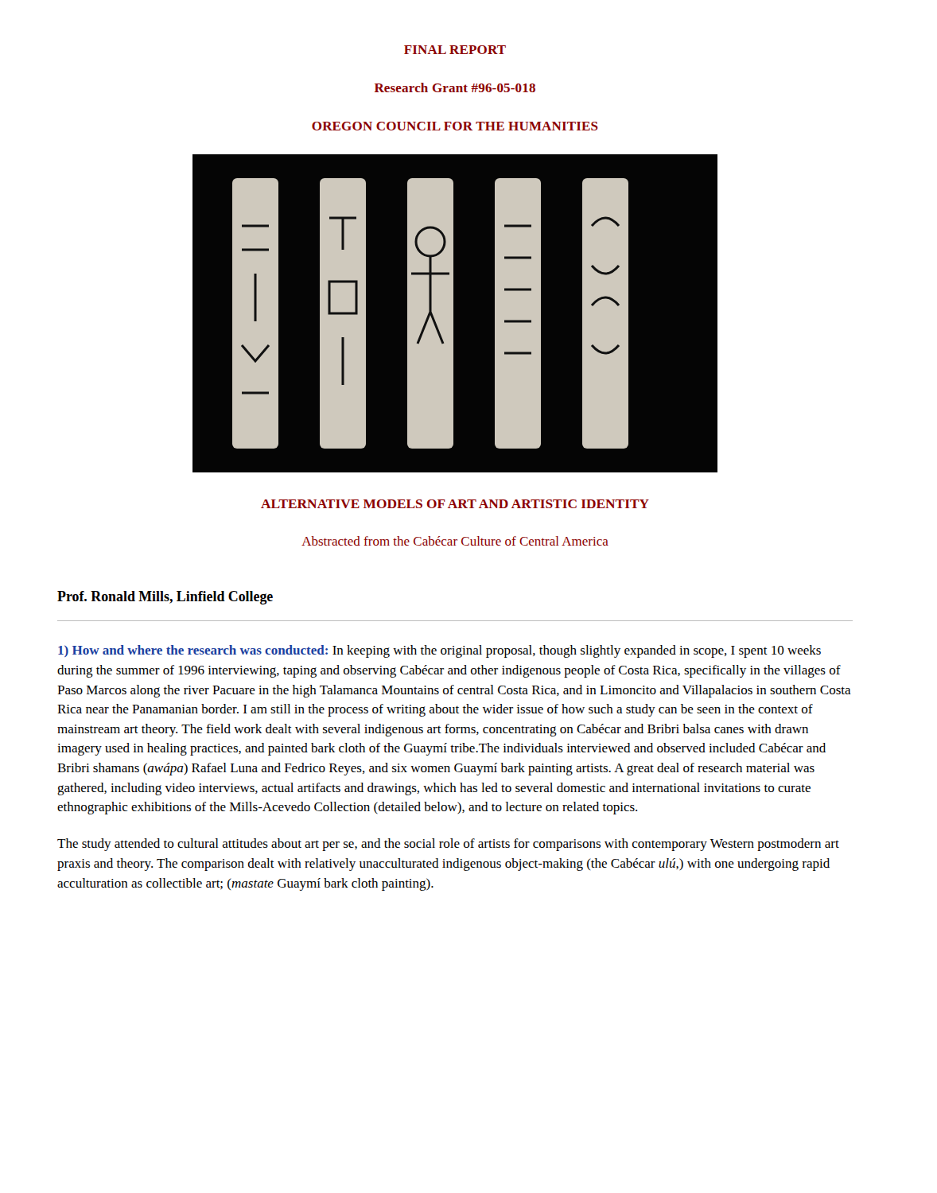FINAL REPORT
Research Grant #96-05-018
OREGON COUNCIL FOR THE HUMANITIES
ALTERNATIVE MODELS OF ART AND ARTISTIC IDENTITY
Abstracted from the Cabécar Culture of Central America
Prof. Ronald Mills, Linfield College
1) How and where the research was conducted: In keeping with the original proposal, though slightly expanded in scope, I spent 10 weeks during the summer of 1996 interviewing, taping and observing Cabécar and other indigenous people of Costa Rica, specifically in the villages of Paso Marcos along the river Pacuare in the high Talamanca Mountains of central Costa Rica, and in Limoncito and Villapalacios in southern Costa Rica near the Panamanian border. I am still in the process of writing about the wider issue of how such a study can be seen in the context of mainstream art theory. The field work dealt with several indigenous art forms, concentrating on Cabécar and Bribri balsa canes with drawn imagery used in healing practices, and painted bark cloth of the Guaymí tribe.The individuals interviewed and observed included Cabécar and Bribri shamans (awápa) Rafael Luna and Fedrico Reyes, and six women Guaymí bark painting artists. A great deal of research material was gathered, including video interviews, actual artifacts and drawings, which has led to several domestic and international invitations to curate ethnographic exhibitions of the Mills-Acevedo Collection (detailed below), and to lecture on related topics.
The study attended to cultural attitudes about art per se, and the social role of artists for comparisons with contemporary Western postmodern art praxis and theory. The comparison dealt with relatively unacculturated indigenous object-making (the Cabécar ulú,) with one undergoing rapid acculturation as collectible art; (mastate Guaymí bark cloth painting).